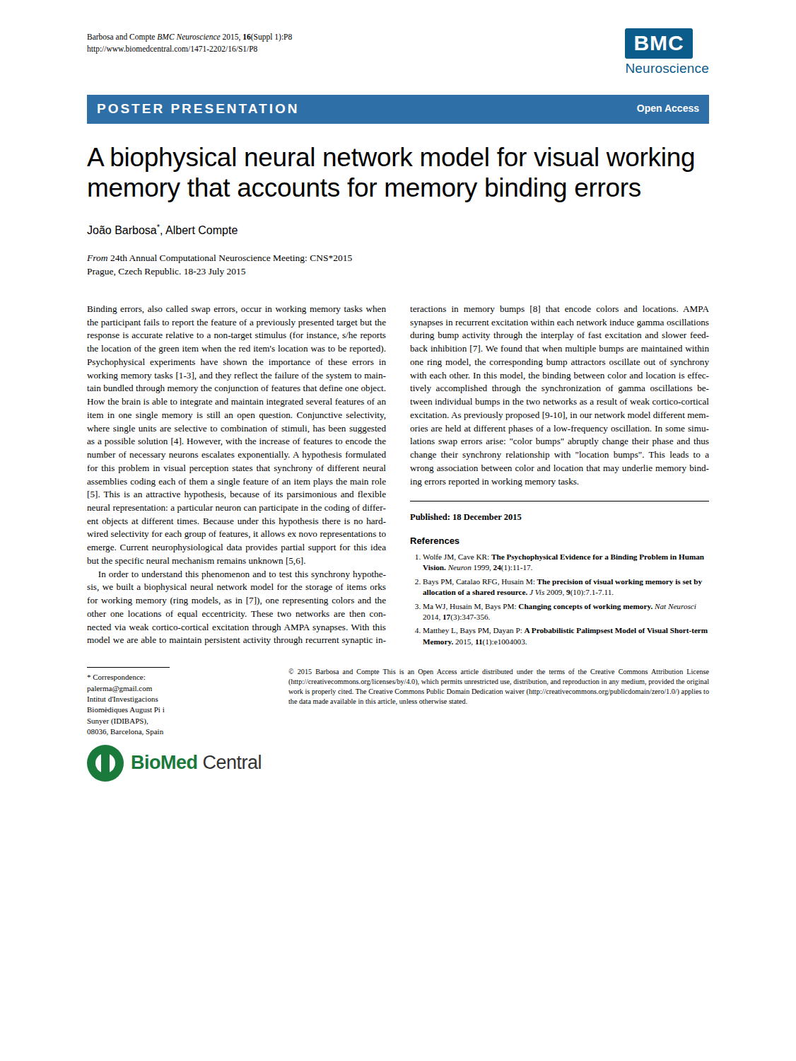Barbosa and Compte BMC Neuroscience 2015, 16(Suppl 1):P8
http://www.biomedcentral.com/1471-2202/16/S1/P8
BMC
Neuroscience
POSTER PRESENTATION
Open Access
A biophysical neural network model for visual working memory that accounts for memory binding errors
João Barbosa*, Albert Compte
From 24th Annual Computational Neuroscience Meeting: CNS*2015
Prague, Czech Republic. 18-23 July 2015
Binding errors, also called swap errors, occur in working memory tasks when the participant fails to report the feature of a previously presented target but the response is accurate relative to a non-target stimulus (for instance, s/he reports the location of the green item when the red item's location was to be reported). Psychophysical experiments have shown the importance of these errors in working memory tasks [1-3], and they reflect the failure of the system to maintain bundled through memory the conjunction of features that define one object. How the brain is able to integrate and maintain integrated several features of an item in one single memory is still an open question. Conjunctive selectivity, where single units are selective to combination of stimuli, has been suggested as a possible solution [4]. However, with the increase of features to encode the number of necessary neurons escalates exponentially. A hypothesis formulated for this problem in visual perception states that synchrony of different neural assemblies coding each of them a single feature of an item plays the main role [5]. This is an attractive hypothesis, because of its parsimonious and flexible neural representation: a particular neuron can participate in the coding of different objects at different times. Because under this hypothesis there is no hardwired selectivity for each group of features, it allows ex novo representations to emerge. Current neurophysiological data provides partial support for this idea but the specific neural mechanism remains unknown [5,6].
In order to understand this phenomenon and to test this synchrony hypothesis, we built a biophysical neural network model for the storage of items orks for working memory (ring models, as in [7]), one representing colors and the other one locations of equal eccentricity. These two networks are then connected via weak cortico-cortical excitation through AMPA synapses. With this model we are able to maintain persistent activity through recurrent synaptic interactions in memory bumps [8] that encode colors and locations. AMPA synapses in recurrent excitation within each network induce gamma oscillations during bump activity through the interplay of fast excitation and slower feedback inhibition [7]. We found that when multiple bumps are maintained within one ring model, the corresponding bump attractors oscillate out of synchrony with each other. In this model, the binding between color and location is effectively accomplished through the synchronization of gamma oscillations between individual bumps in the two networks as a result of weak cortico-cortical excitation. As previously proposed [9-10], in our network model different memories are held at different phases of a low-frequency oscillation. In some simulations swap errors arise: "color bumps" abruptly change their phase and thus change their synchrony relationship with "location bumps". This leads to a wrong association between color and location that may underlie memory binding errors reported in working memory tasks.
Published: 18 December 2015
References
Wolfe JM, Cave KR: The Psychophysical Evidence for a Binding Problem in Human Vision. Neuron 1999, 24(1):11-17.
Bays PM, Catalao RFG, Husain M: The precision of visual working memory is set by allocation of a shared resource. J Vis 2009, 9(10):7.1-7.11.
Ma WJ, Husain M, Bays PM: Changing concepts of working memory. Nat Neurosci 2014, 17(3):347-356.
Matthey L, Bays PM, Dayan P: A Probabilistic Palimpsest Model of Visual Short-term Memory. 2015, 11(1):e1004003.
* Correspondence: palerma@gmail.com
Intitut d'Investigacions Biomèdiques August Pi i Sunyer (IDIBAPS), 08036, Barcelona, Spain
© 2015 Barbosa and Compte This is an Open Access article distributed under the terms of the Creative Commons Attribution License (http://creativecommons.org/licenses/by/4.0), which permits unrestricted use, distribution, and reproduction in any medium, provided the original work is properly cited. The Creative Commons Public Domain Dedication waiver (http://creativecommons.org/publicdomain/zero/1.0/) applies to the data made available in this article, unless otherwise stated.
BioMed Central